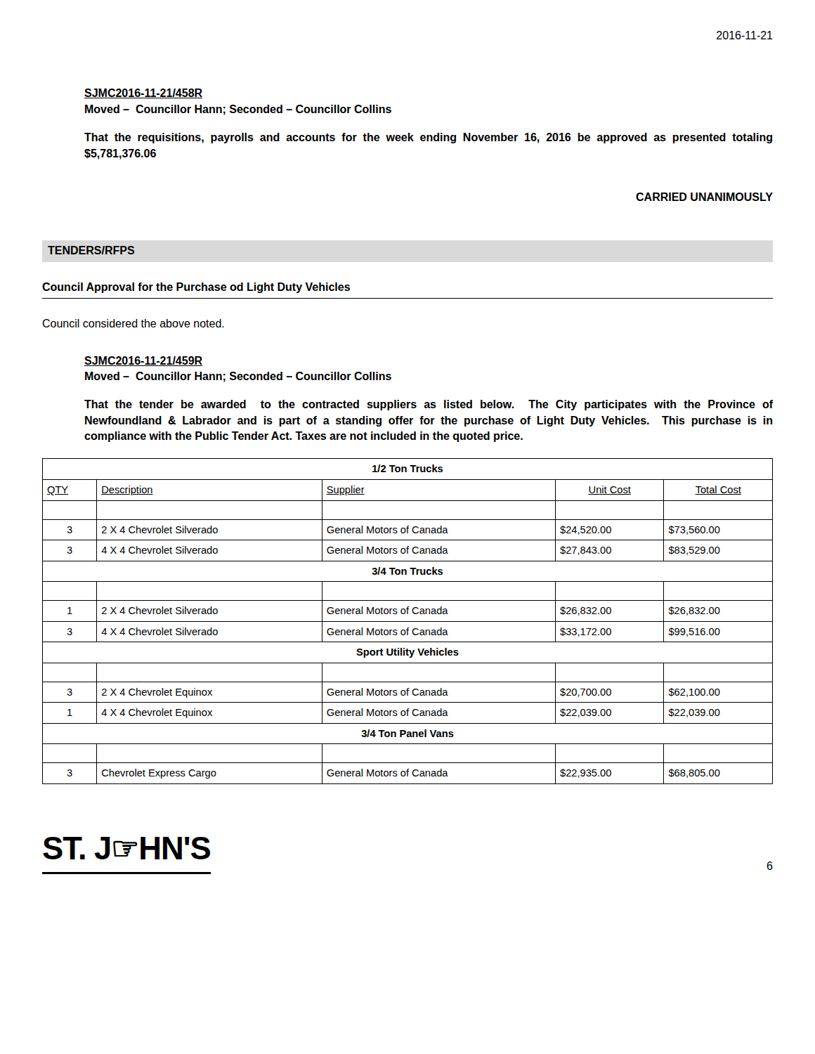2016-11-21
SJMC2016-11-21/458R
Moved – Councillor Hann; Seconded – Councillor Collins
That the requisitions, payrolls and accounts for the week ending November 16, 2016 be approved as presented totaling $5,781,376.06
CARRIED UNANIMOUSLY
TENDERS/RFPS
Council Approval for the Purchase od Light Duty Vehicles
Council considered the above noted.
SJMC2016-11-21/459R
Moved – Councillor Hann; Seconded – Councillor Collins
That the tender be awarded to the contracted suppliers as listed below. The City participates with the Province of Newfoundland & Labrador and is part of a standing offer for the purchase of Light Duty Vehicles. This purchase is in compliance with the Public Tender Act. Taxes are not included in the quoted price.
| 1/2 Ton Trucks |
| QTY | Description | Supplier | Unit Cost | Total Cost |
| 3 | 2 X 4 Chevrolet Silverado | General Motors of Canada | $24,520.00 | $73,560.00 |
| 3 | 4 X 4 Chevrolet Silverado | General Motors of Canada | $27,843.00 | $83,529.00 |
| 3/4 Ton Trucks |
| 1 | 2 X 4 Chevrolet Silverado | General Motors of Canada | $26,832.00 | $26,832.00 |
| 3 | 4 X 4 Chevrolet Silverado | General Motors of Canada | $33,172.00 | $99,516.00 |
| Sport Utility Vehicles |
| 3 | 2 X 4 Chevrolet Equinox | General Motors of Canada | $20,700.00 | $62,100.00 |
| 1 | 4 X 4 Chevrolet Equinox | General Motors of Canada | $22,039.00 | $22,039.00 |
| 3/4 Ton Panel Vans |
| 3 | Chevrolet Express Cargo | General Motors of Canada | $22,935.00 | $68,805.00 |
ST. J☞HN'S
6